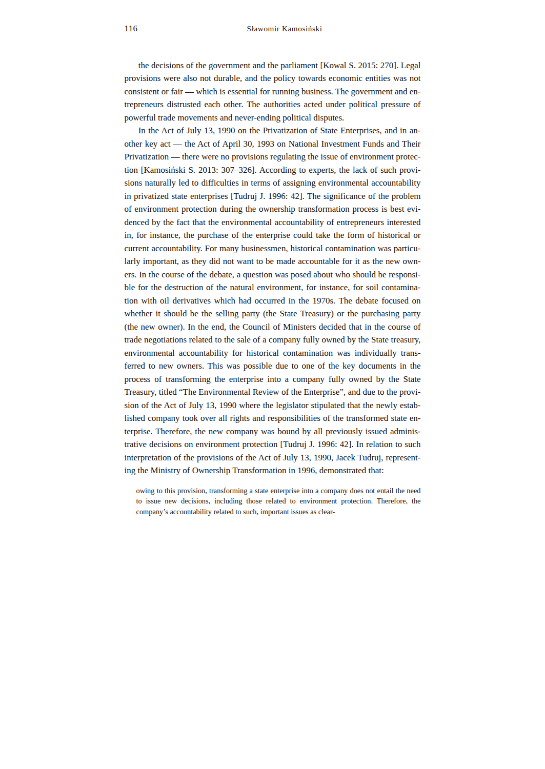116 Sławomir Kamosiński
the decisions of the government and the parliament [Kowal S. 2015: 270]. Legal provisions were also not durable, and the policy towards economic entities was not consistent or fair — which is essential for running business. The government and entrepreneurs distrusted each other. The authorities acted under political pressure of powerful trade movements and never-ending political disputes.
In the Act of July 13, 1990 on the Privatization of State Enterprises, and in another key act — the Act of April 30, 1993 on National Investment Funds and Their Privatization — there were no provisions regulating the issue of environment protection [Kamosiński S. 2013: 307–326]. According to experts, the lack of such provisions naturally led to difficulties in terms of assigning environmental accountability in privatized state enterprises [Tudruj J. 1996: 42]. The significance of the problem of environment protection during the ownership transformation process is best evidenced by the fact that the environmental accountability of entrepreneurs interested in, for instance, the purchase of the enterprise could take the form of historical or current accountability. For many businessmen, historical contamination was particularly important, as they did not want to be made accountable for it as the new owners. In the course of the debate, a question was posed about who should be responsible for the destruction of the natural environment, for instance, for soil contamination with oil derivatives which had occurred in the 1970s. The debate focused on whether it should be the selling party (the State Treasury) or the purchasing party (the new owner). In the end, the Council of Ministers decided that in the course of trade negotiations related to the sale of a company fully owned by the State treasury, environmental accountability for historical contamination was individually transferred to new owners. This was possible due to one of the key documents in the process of transforming the enterprise into a company fully owned by the State Treasury, titled “The Environmental Review of the Enterprise”, and due to the provision of the Act of July 13, 1990 where the legislator stipulated that the newly established company took over all rights and responsibilities of the transformed state enterprise. Therefore, the new company was bound by all previously issued administrative decisions on environment protection [Tudruj J. 1996: 42]. In relation to such interpretation of the provisions of the Act of July 13, 1990, Jacek Tudruj, representing the Ministry of Ownership Transformation in 1996, demonstrated that:
owing to this provision, transforming a state enterprise into a company does not entail the need to issue new decisions, including those related to environment protection. Therefore, the company’s accountability related to such, important issues as clear-